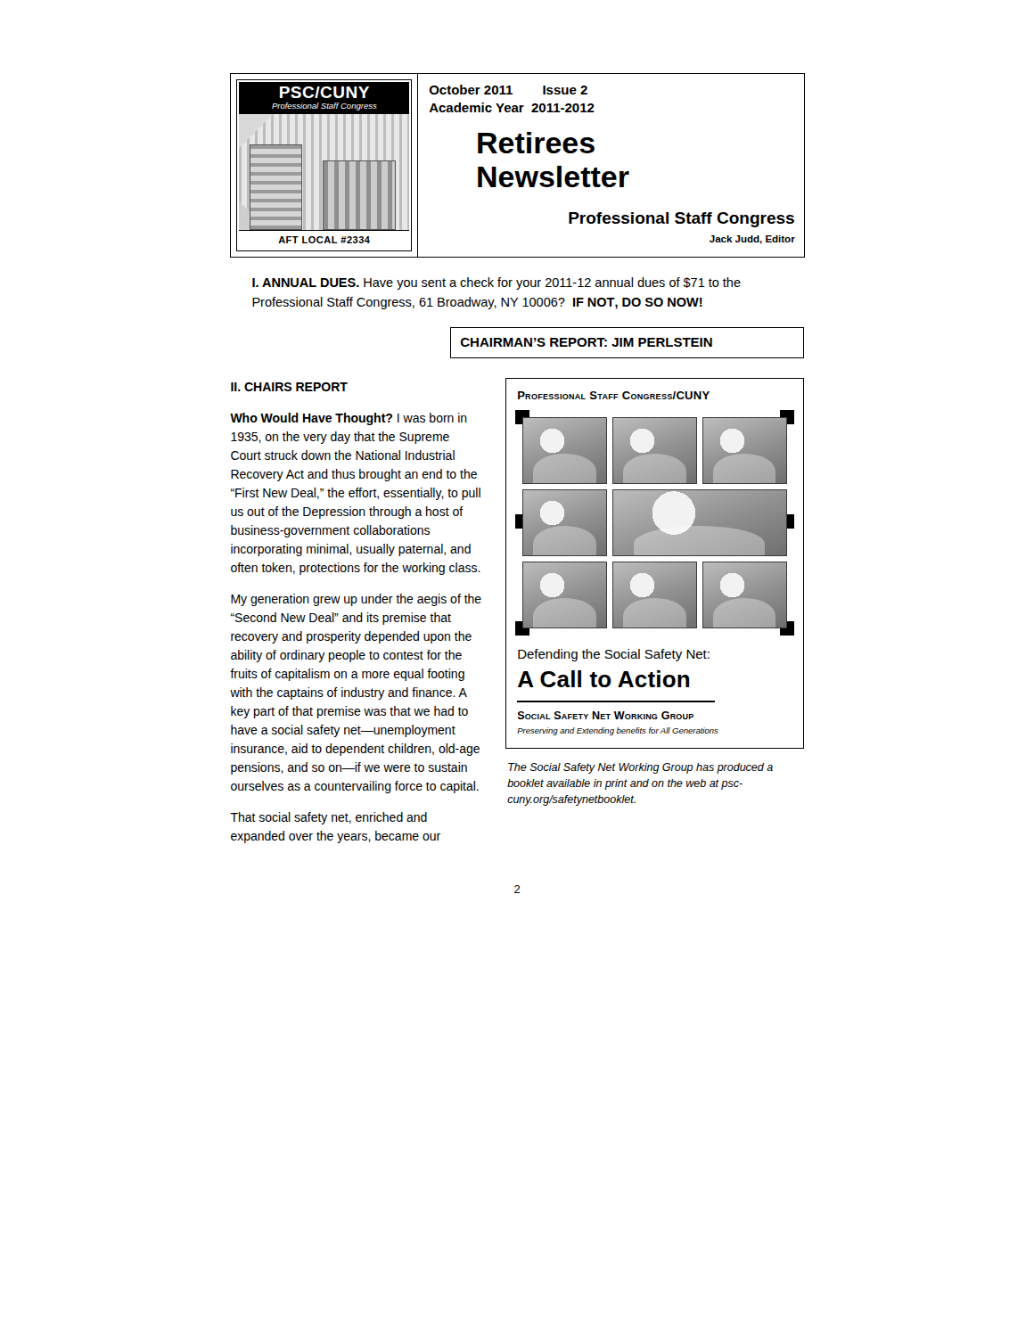PSC/CUNYProfessional Staff Congress
AFT LOCAL #2334
October 2011 Issue 2
Academic Year 2011-2012
Retirees
Newsletter
Professional Staff Congress
Jack Judd, Editor
I. ANNUAL DUES. Have you sent a check for your 2011-12 annual dues of $71 to the Professional Staff Congress, 61 Broadway, NY 10006? IF NOT, DO SO NOW!
CHAIRMAN’S REPORT: JIM PERLSTEIN
II. CHAIRS REPORT
Who Would Have Thought? I was born in 1935, on the very day that the Supreme Court struck down the National Industrial Recovery Act and thus brought an end to the “First New Deal,” the effort, essentially, to pull us out of the Depression through a host of business-government collaborations incorporating minimal, usually paternal, and often token, protections for the working class.
My generation grew up under the aegis of the “Second New Deal” and its premise that recovery and prosperity depended upon the ability of ordinary people to contest for the fruits of capitalism on a more equal footing with the captains of industry and finance. A key part of that premise was that we had to have a social safety net—unemployment insurance, aid to dependent children, old-age pensions, and so on—if we were to sustain ourselves as a countervailing force to capital.
That social safety net, enriched and expanded over the years, became our
Professional Staff Congress/CUNY
Defending the Social Safety Net: A Call to Action
Social Safety Net Working Group
Preserving and Extending benefits for All Generations
The Social Safety Net Working Group has produced a booklet available in print and on the web at psc-cuny.org/safetynetbooklet.
2